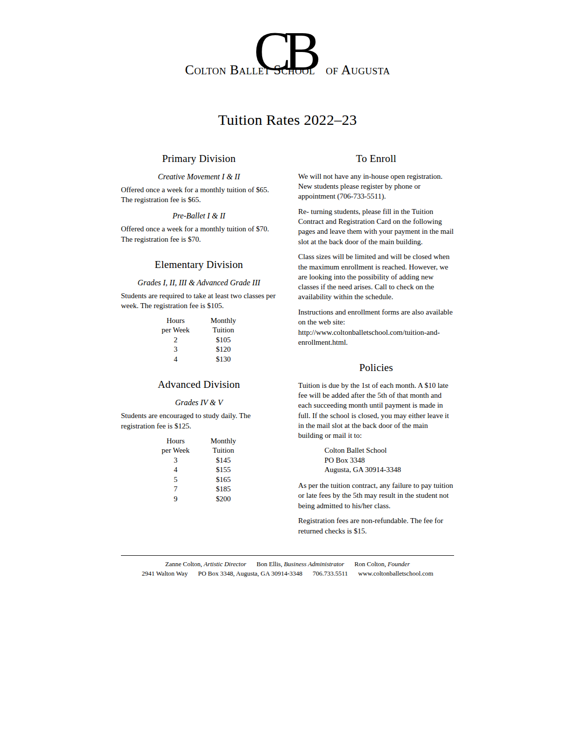CB
Colton Ballet School of Augusta
Tuition Rates 2022–23
Primary Division
Creative Movement I & II
Offered once a week for a monthly tuition of $65. The registration fee is $65.
Pre-Ballet I & II
Offered once a week for a monthly tuition of $70. The registration fee is $70.
Elementary Division
Grades I, II, III & Advanced Grade III
Students are required to take at least two classes per week. The registration fee is $105.
| Hours | Monthly |
| --- | --- |
| per Week | Tuition |
| 2 | $105 |
| 3 | $120 |
| 4 | $130 |
Advanced Division
Grades IV & V
Students are encouraged to study daily. The registration fee is $125.
| Hours | Monthly |
| --- | --- |
| per Week | Tuition |
| 3 | $145 |
| 4 | $155 |
| 5 | $165 |
| 7 | $185 |
| 9 | $200 |
To Enroll
We will not have any in-house open registration. New students please register by phone or appointment (706-733-5511).
Re- turning students, please fill in the Tuition Contract and Registration Card on the following pages and leave them with your payment in the mail slot at the back door of the main building.
Class sizes will be limited and will be closed when the maximum enrollment is reached. However, we are looking into the possibility of adding new classes if the need arises. Call to check on the availability within the schedule.
Instructions and enrollment forms are also available on the web site: http://www.coltonballetschool.com/tuition-and-enrollment.html.
Policies
Tuition is due by the 1st of each month. A $10 late fee will be added after the 5th of that month and each succeeding month until payment is made in full. If the school is closed, you may either leave it in the mail slot at the back door of the main building or mail it to:
Colton Ballet School
PO Box 3348
Augusta, GA 30914-3348
As per the tuition contract, any failure to pay tuition or late fees by the 5th may result in the student not being admitted to his/her class.
Registration fees are non-refundable. The fee for returned checks is $15.
Zanne Colton, Artistic Director Bon Ellis, Business Administrator Ron Colton, Founder
2941 Walton Way PO Box 3348, Augusta, GA 30914-3348 706.733.5511 www.coltonballetschool.com